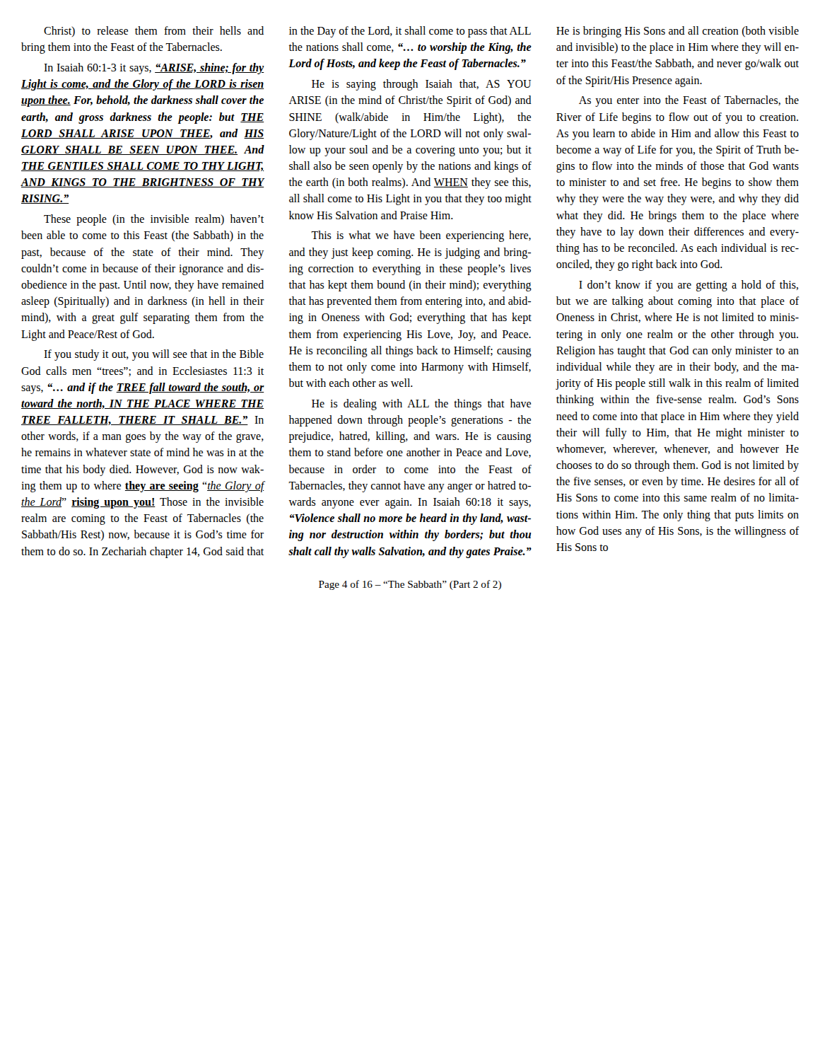Christ) to release them from their hells and bring them into the Feast of the Tabernacles.
In Isaiah 60:1-3 it says, “ARISE, shine; for thy Light is come, and the Glory of the LORD is risen upon thee. For, behold, the darkness shall cover the earth, and gross darkness the people: but THE LORD SHALL ARISE UPON THEE, and HIS GLORY SHALL BE SEEN UPON THEE. And THE GENTILES SHALL COME TO THY LIGHT, AND KINGS TO THE BRIGHTNESS OF THY RISING.”
These people (in the invisible realm) haven’t been able to come to this Feast (the Sabbath) in the past, because of the state of their mind. They couldn’t come in because of their ignorance and disobedience in the past. Until now, they have remained asleep (Spiritually) and in darkness (in hell in their mind), with a great gulf separating them from the Light and Peace/Rest of God.
If you study it out, you will see that in the Bible God calls men “trees”; and in Ecclesiastes 11:3 it says, “… and if the TREE fall toward the south, or toward the north, IN THE PLACE WHERE THE TREE FALLETH, THERE IT SHALL BE.” In other words, if a man goes by the way of the grave, he remains in whatever state of mind he was in at the time that his body died. However, God is now waking them up to where they are seeing “the Glory of the Lord” rising upon you! Those in the invisible realm are coming to the Feast of Tabernacles (the Sabbath/His Rest) now, because it is God’s time for them to do so. In Zechariah chapter 14, God said that in the Day of the Lord, it shall come to pass that ALL the nations shall come, “… to worship the King, the Lord of Hosts, and keep the Feast of Tabernacles.”
He is saying through Isaiah that, AS YOU ARISE (in the mind of Christ/the Spirit of God) and SHINE (walk/abide in Him/the Light), the Glory/Nature/Light of the LORD will not only swallow up your soul and be a covering unto you; but it shall also be seen openly by the nations and kings of the earth (in both realms). And WHEN they see this, all shall come to His Light in you that they too might know His Salvation and Praise Him.
This is what we have been experiencing here, and they just keep coming. He is judging and bringing correction to everything in these people’s lives that has kept them bound (in their mind); everything that has prevented them from entering into, and abiding in Oneness with God; everything that has kept them from experiencing His Love, Joy, and Peace. He is reconciling all things back to Himself; causing them to not only come into Harmony with Himself, but with each other as well.
He is dealing with ALL the things that have happened down through people’s generations - the prejudice, hatred, killing, and wars. He is causing them to stand before one another in Peace and Love, because in order to come into the Feast of Tabernacles, they cannot have any anger or hatred towards anyone ever again. In Isaiah 60:18 it says, “Violence shall no more be heard in thy land, wasting nor destruction within thy borders; but thou shalt call thy walls Salvation, and thy gates Praise.” He is bringing His Sons and all creation (both visible and invisible) to the place in Him where they will enter into this Feast/the Sabbath, and never go/walk out of the Spirit/His Presence again.
As you enter into the Feast of Tabernacles, the River of Life begins to flow out of you to creation. As you learn to abide in Him and allow this Feast to become a way of Life for you, the Spirit of Truth begins to flow into the minds of those that God wants to minister to and set free. He begins to show them why they were the way they were, and why they did what they did. He brings them to the place where they have to lay down their differences and everything has to be reconciled. As each individual is reconciled, they go right back into God.
I don’t know if you are getting a hold of this, but we are talking about coming into that place of Oneness in Christ, where He is not limited to ministering in only one realm or the other through you. Religion has taught that God can only minister to an individual while they are in their body, and the majority of His people still walk in this realm of limited thinking within the five-sense realm. God’s Sons need to come into that place in Him where they yield their will fully to Him, that He might minister to whomever, wherever, whenever, and however He chooses to do so through them. God is not limited by the five senses, or even by time. He desires for all of His Sons to come into this same realm of no limitations within Him. The only thing that puts limits on how God uses any of His Sons, is the willingness of His Sons to
Page 4 of 16 – “The Sabbath” (Part 2 of 2)